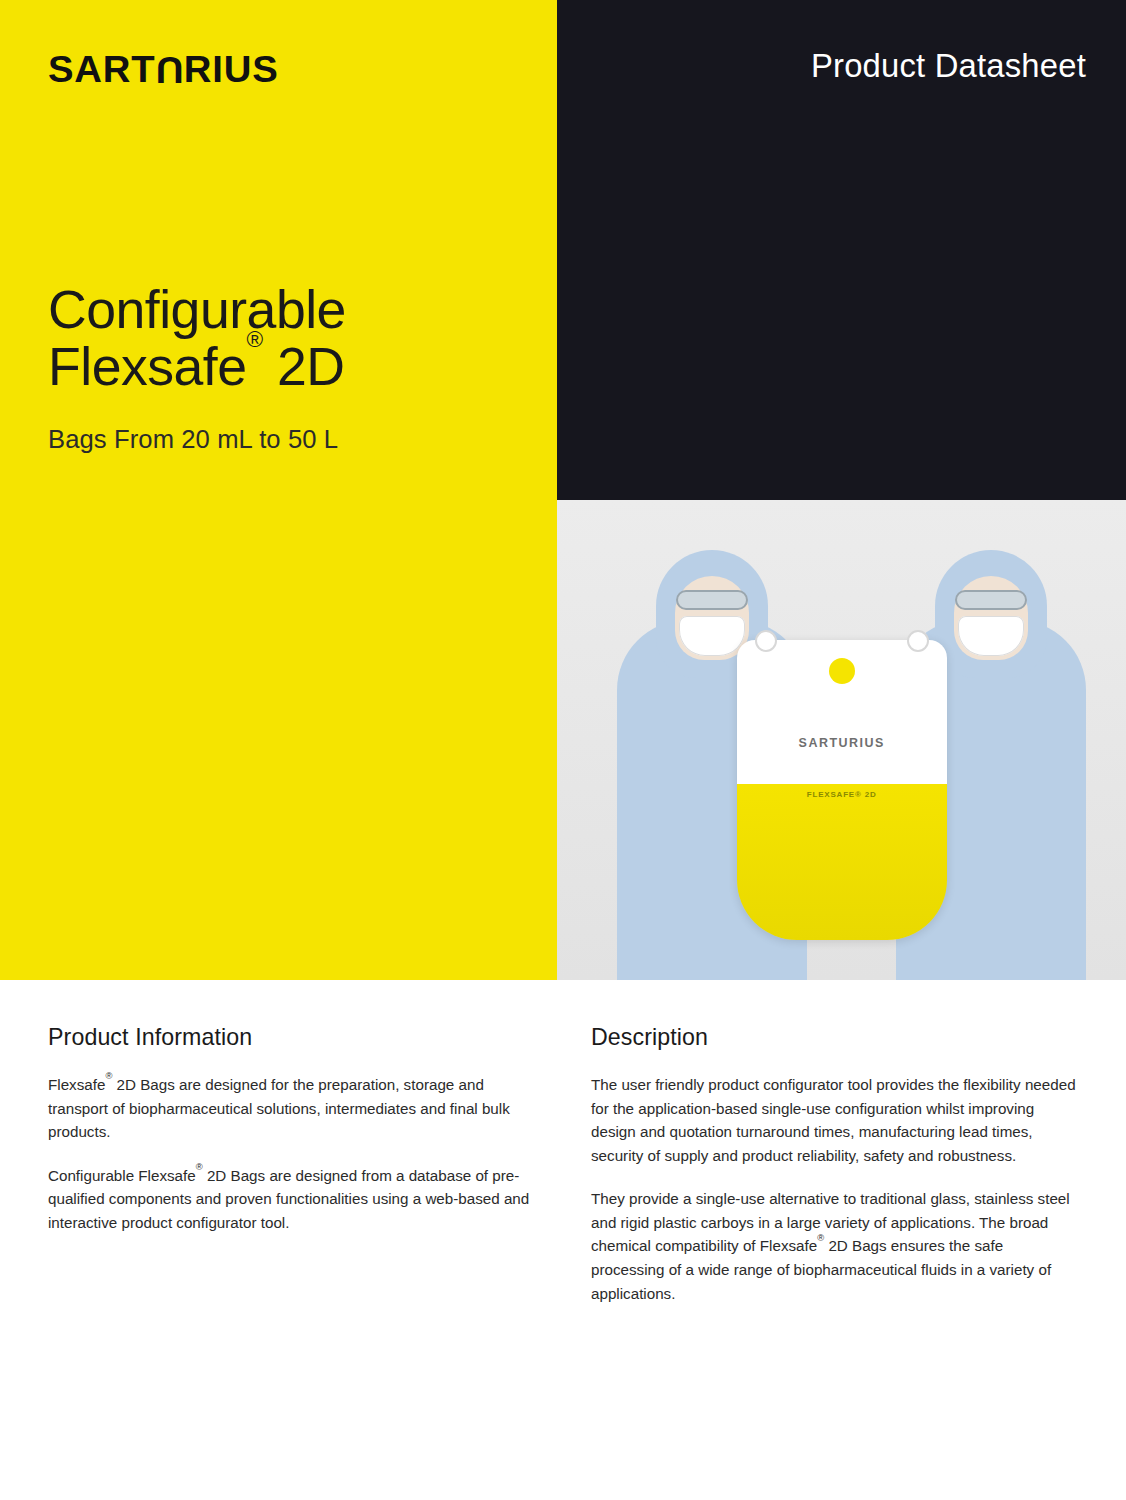SARTURIUS
Configurable
Flexsafe® 2D
Bags From 20 mL to 50 L
Product Datasheet
SARTURIUS
FLEXSAFE® 2D
Product Information
Flexsafe® 2D Bags are designed for the preparation, storage and transport of biopharmaceutical solutions, intermediates and final bulk products.
Configurable Flexsafe® 2D Bags are designed from a database of pre-qualified components and proven functionalities using a web-based and interactive product configurator tool.
Description
The user friendly product configurator tool provides the flexibility needed for the application-based single-use configuration whilst improving design and quotation turnaround times, manufacturing lead times, security of supply and product reliability, safety and robustness.
They provide a single-use alternative to traditional glass, stainless steel and rigid plastic carboys in a large variety of applications. The broad chemical compatibility of Flexsafe® 2D Bags ensures the safe processing of a wide range of biopharmaceutical fluids in a variety of applications.